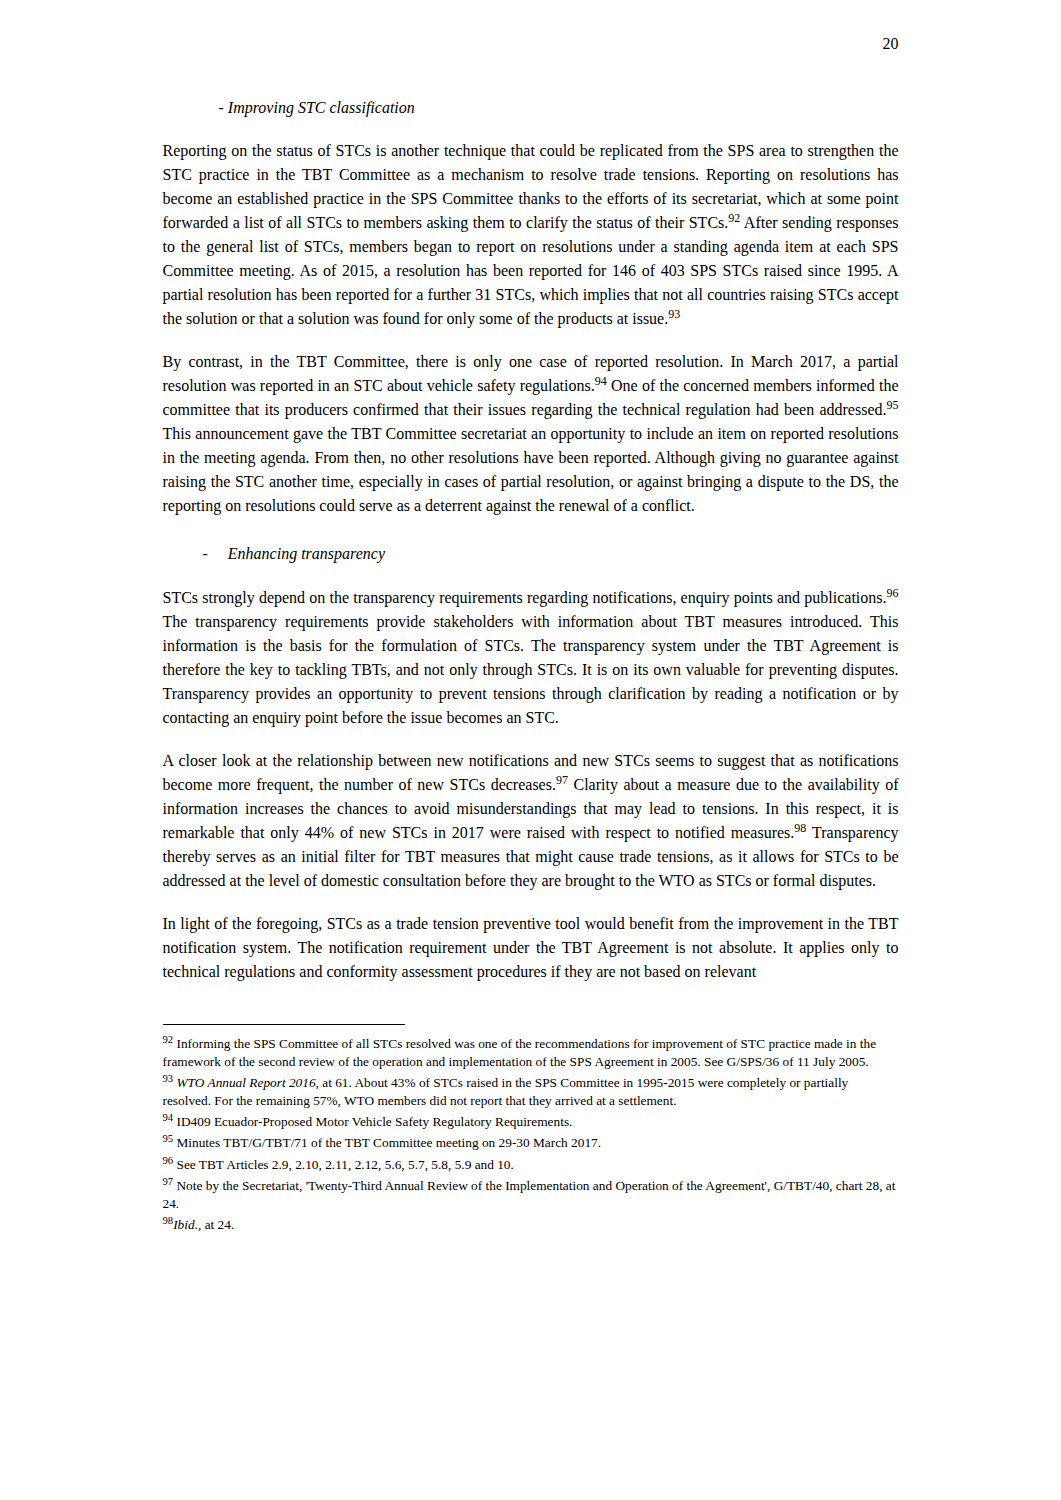20
- Improving STC classification
Reporting on the status of STCs is another technique that could be replicated from the SPS area to strengthen the STC practice in the TBT Committee as a mechanism to resolve trade tensions. Reporting on resolutions has become an established practice in the SPS Committee thanks to the efforts of its secretariat, which at some point forwarded a list of all STCs to members asking them to clarify the status of their STCs.92 After sending responses to the general list of STCs, members began to report on resolutions under a standing agenda item at each SPS Committee meeting. As of 2015, a resolution has been reported for 146 of 403 SPS STCs raised since 1995. A partial resolution has been reported for a further 31 STCs, which implies that not all countries raising STCs accept the solution or that a solution was found for only some of the products at issue.93
By contrast, in the TBT Committee, there is only one case of reported resolution. In March 2017, a partial resolution was reported in an STC about vehicle safety regulations.94 One of the concerned members informed the committee that its producers confirmed that their issues regarding the technical regulation had been addressed.95 This announcement gave the TBT Committee secretariat an opportunity to include an item on reported resolutions in the meeting agenda. From then, no other resolutions have been reported. Although giving no guarantee against raising the STC another time, especially in cases of partial resolution, or against bringing a dispute to the DS, the reporting on resolutions could serve as a deterrent against the renewal of a conflict.
Enhancing transparency
STCs strongly depend on the transparency requirements regarding notifications, enquiry points and publications.96 The transparency requirements provide stakeholders with information about TBT measures introduced. This information is the basis for the formulation of STCs. The transparency system under the TBT Agreement is therefore the key to tackling TBTs, and not only through STCs. It is on its own valuable for preventing disputes. Transparency provides an opportunity to prevent tensions through clarification by reading a notification or by contacting an enquiry point before the issue becomes an STC.
A closer look at the relationship between new notifications and new STCs seems to suggest that as notifications become more frequent, the number of new STCs decreases.97 Clarity about a measure due to the availability of information increases the chances to avoid misunderstandings that may lead to tensions. In this respect, it is remarkable that only 44% of new STCs in 2017 were raised with respect to notified measures.98 Transparency thereby serves as an initial filter for TBT measures that might cause trade tensions, as it allows for STCs to be addressed at the level of domestic consultation before they are brought to the WTO as STCs or formal disputes.
In light of the foregoing, STCs as a trade tension preventive tool would benefit from the improvement in the TBT notification system. The notification requirement under the TBT Agreement is not absolute. It applies only to technical regulations and conformity assessment procedures if they are not based on relevant
92 Informing the SPS Committee of all STCs resolved was one of the recommendations for improvement of STC practice made in the framework of the second review of the operation and implementation of the SPS Agreement in 2005. See G/SPS/36 of 11 July 2005.
93 WTO Annual Report 2016, at 61. About 43% of STCs raised in the SPS Committee in 1995-2015 were completely or partially resolved. For the remaining 57%, WTO members did not report that they arrived at a settlement.
94 ID409 Ecuador-Proposed Motor Vehicle Safety Regulatory Requirements.
95 Minutes TBT/G/TBT/71 of the TBT Committee meeting on 29-30 March 2017.
96 See TBT Articles 2.9, 2.10, 2.11, 2.12, 5.6, 5.7, 5.8, 5.9 and 10.
97 Note by the Secretariat, 'Twenty-Third Annual Review of the Implementation and Operation of the Agreement', G/TBT/40, chart 28, at 24.
98Ibid., at 24.